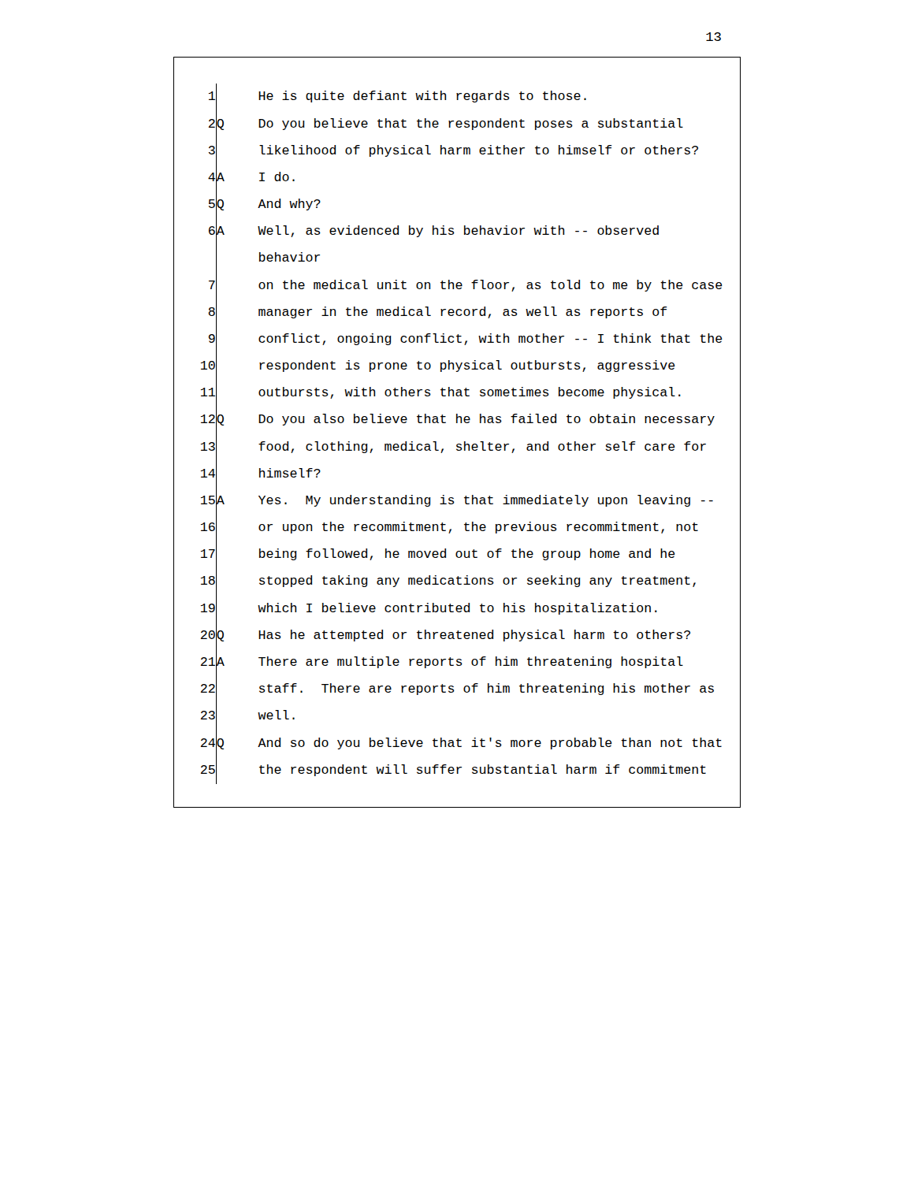13
| 1 | | He is quite defiant with regards to those. |
| 2 | Q | Do you believe that the respondent poses a substantial |
| 3 | | likelihood of physical harm either to himself or others? |
| 4 | A | I do. |
| 5 | Q | And why? |
| 6 | A | Well, as evidenced by his behavior with -- observed behavior |
| 7 | | on the medical unit on the floor, as told to me by the case |
| 8 | | manager in the medical record, as well as reports of |
| 9 | | conflict, ongoing conflict, with mother -- I think that the |
| 10 | | respondent is prone to physical outbursts, aggressive |
| 11 | | outbursts, with others that sometimes become physical. |
| 12 | Q | Do you also believe that he has failed to obtain necessary |
| 13 | | food, clothing, medical, shelter, and other self care for |
| 14 | | himself? |
| 15 | A | Yes. My understanding is that immediately upon leaving -- |
| 16 | | or upon the recommitment, the previous recommitment, not |
| 17 | | being followed, he moved out of the group home and he |
| 18 | | stopped taking any medications or seeking any treatment, |
| 19 | | which I believe contributed to his hospitalization. |
| 20 | Q | Has he attempted or threatened physical harm to others? |
| 21 | A | There are multiple reports of him threatening hospital |
| 22 | | staff. There are reports of him threatening his mother as |
| 23 | | well. |
| 24 | Q | And so do you believe that it's more probable than not that |
| 25 | | the respondent will suffer substantial harm if commitment |